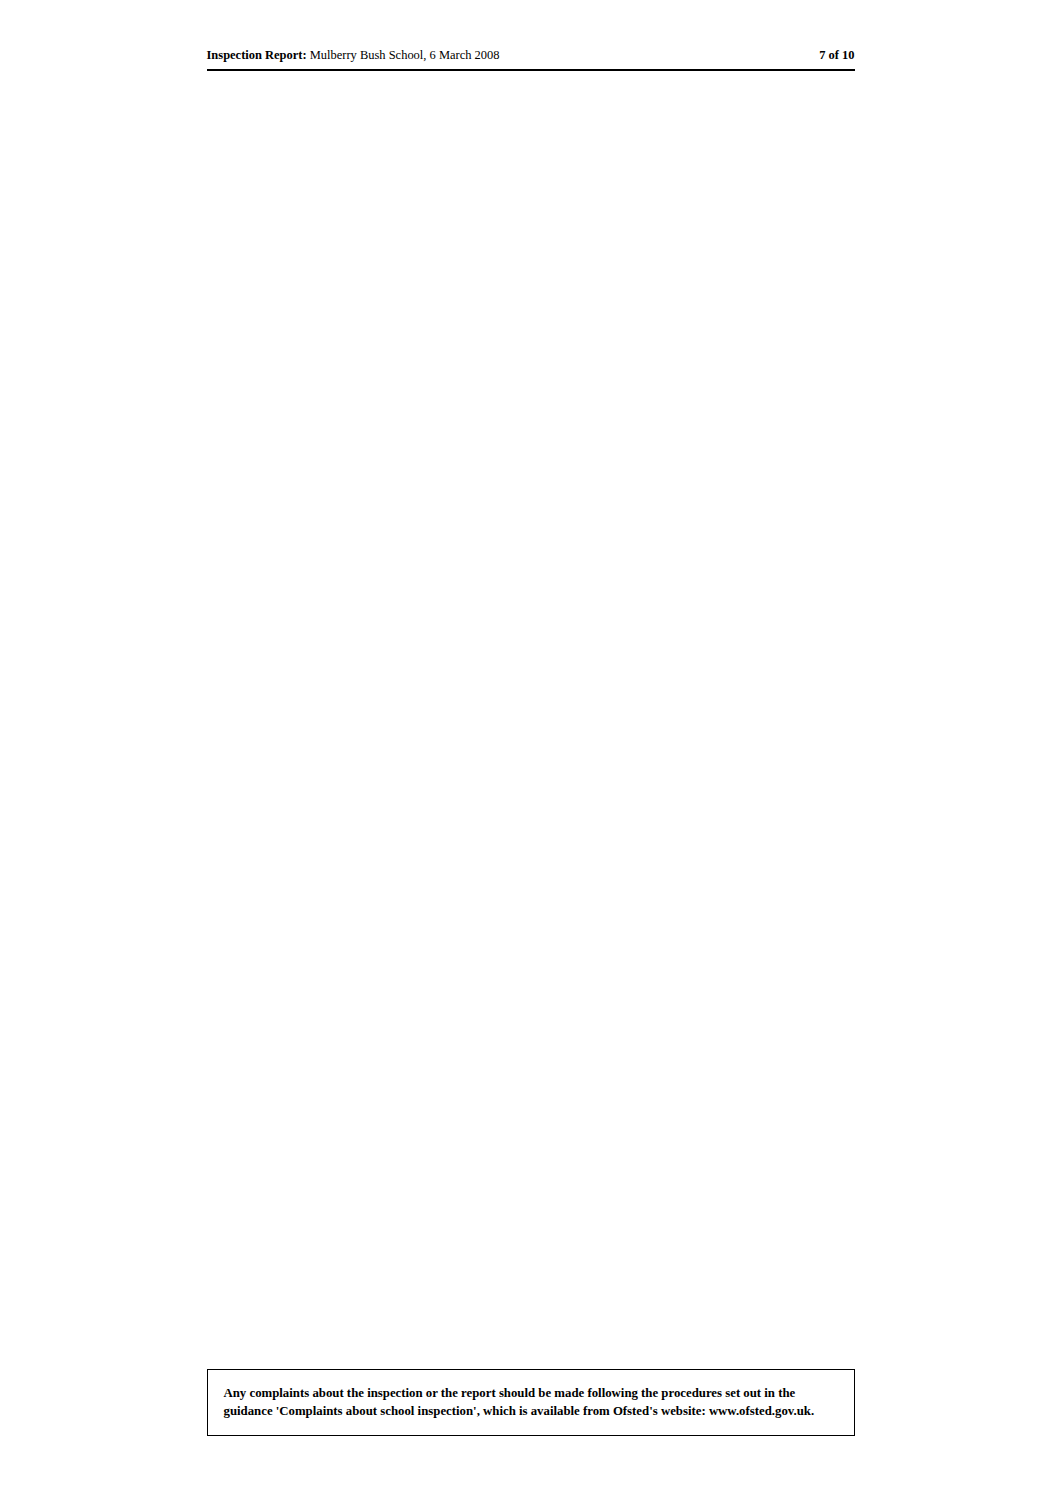Inspection Report: Mulberry Bush School, 6 March 2008
7 of 10
Any complaints about the inspection or the report should be made following the procedures set out in the guidance 'Complaints about school inspection', which is available from Ofsted's website: www.ofsted.gov.uk.